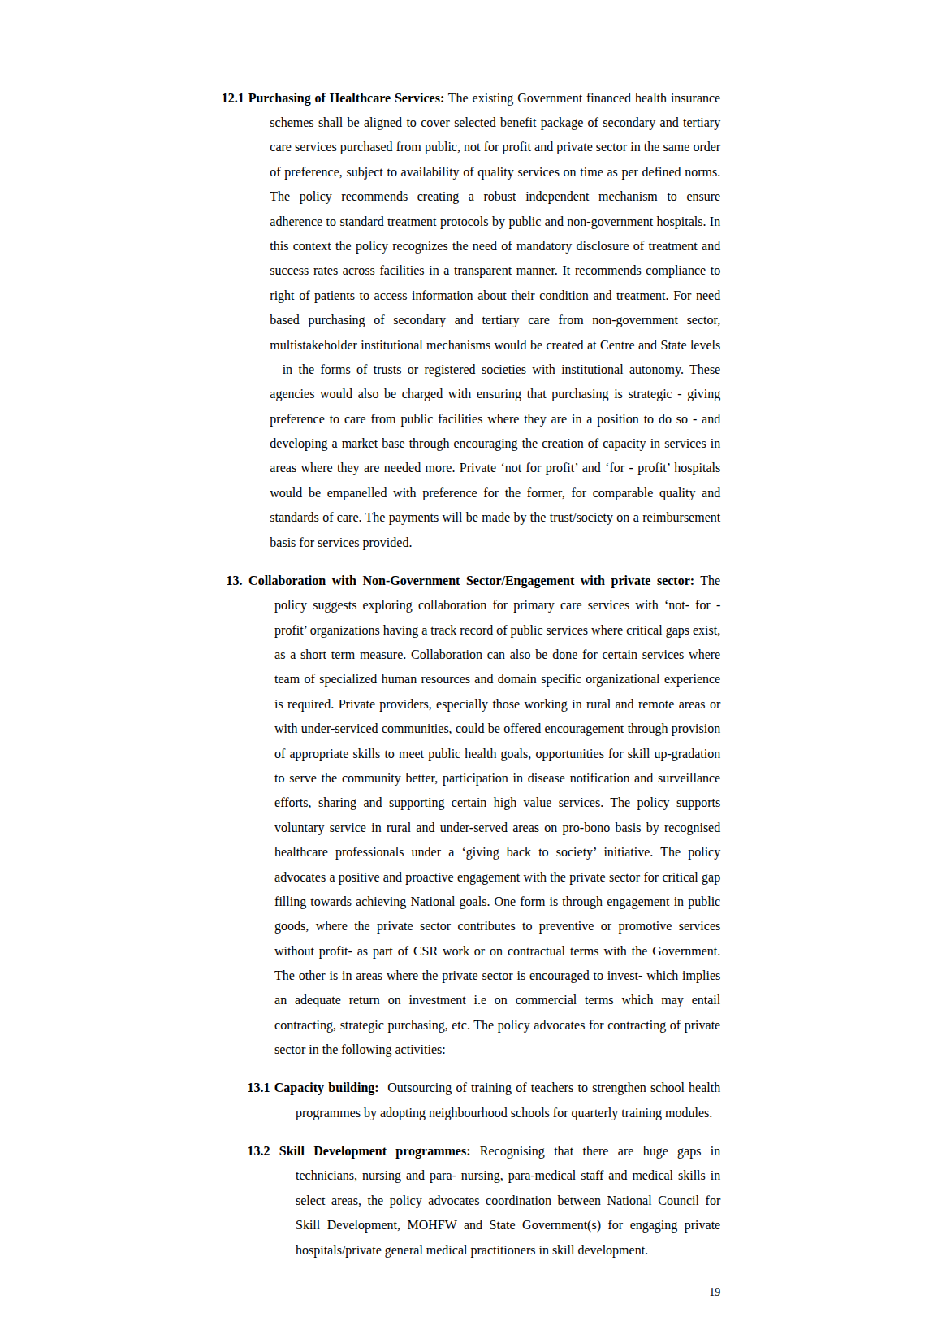12.1 Purchasing of Healthcare Services: The existing Government financed health insurance schemes shall be aligned to cover selected benefit package of secondary and tertiary care services purchased from public, not for profit and private sector in the same order of preference, subject to availability of quality services on time as per defined norms. The policy recommends creating a robust independent mechanism to ensure adherence to standard treatment protocols by public and non-government hospitals. In this context the policy recognizes the need of mandatory disclosure of treatment and success rates across facilities in a transparent manner. It recommends compliance to right of patients to access information about their condition and treatment. For need based purchasing of secondary and tertiary care from non-government sector, multistakeholder institutional mechanisms would be created at Centre and State levels – in the forms of trusts or registered societies with institutional autonomy. These agencies would also be charged with ensuring that purchasing is strategic - giving preference to care from public facilities where they are in a position to do so - and developing a market base through encouraging the creation of capacity in services in areas where they are needed more. Private ‘not for profit’ and ‘for - profit’ hospitals would be empanelled with preference for the former, for comparable quality and standards of care. The payments will be made by the trust/society on a reimbursement basis for services provided.
13. Collaboration with Non-Government Sector/Engagement with private sector: The policy suggests exploring collaboration for primary care services with ‘not- for -profit’ organizations having a track record of public services where critical gaps exist, as a short term measure. Collaboration can also be done for certain services where team of specialized human resources and domain specific organizational experience is required. Private providers, especially those working in rural and remote areas or with under-serviced communities, could be offered encouragement through provision of appropriate skills to meet public health goals, opportunities for skill up-gradation to serve the community better, participation in disease notification and surveillance efforts, sharing and supporting certain high value services. The policy supports voluntary service in rural and under-served areas on pro-bono basis by recognised healthcare professionals under a ‘giving back to society’ initiative. The policy advocates a positive and proactive engagement with the private sector for critical gap filling towards achieving National goals. One form is through engagement in public goods, where the private sector contributes to preventive or promotive services without profit- as part of CSR work or on contractual terms with the Government. The other is in areas where the private sector is encouraged to invest- which implies an adequate return on investment i.e on commercial terms which may entail contracting, strategic purchasing, etc. The policy advocates for contracting of private sector in the following activities:
13.1 Capacity building: Outsourcing of training of teachers to strengthen school health programmes by adopting neighbourhood schools for quarterly training modules.
13.2 Skill Development programmes: Recognising that there are huge gaps in technicians, nursing and para- nursing, para-medical staff and medical skills in select areas, the policy advocates coordination between National Council for Skill Development, MOHFW and State Government(s) for engaging private hospitals/private general medical practitioners in skill development.
19